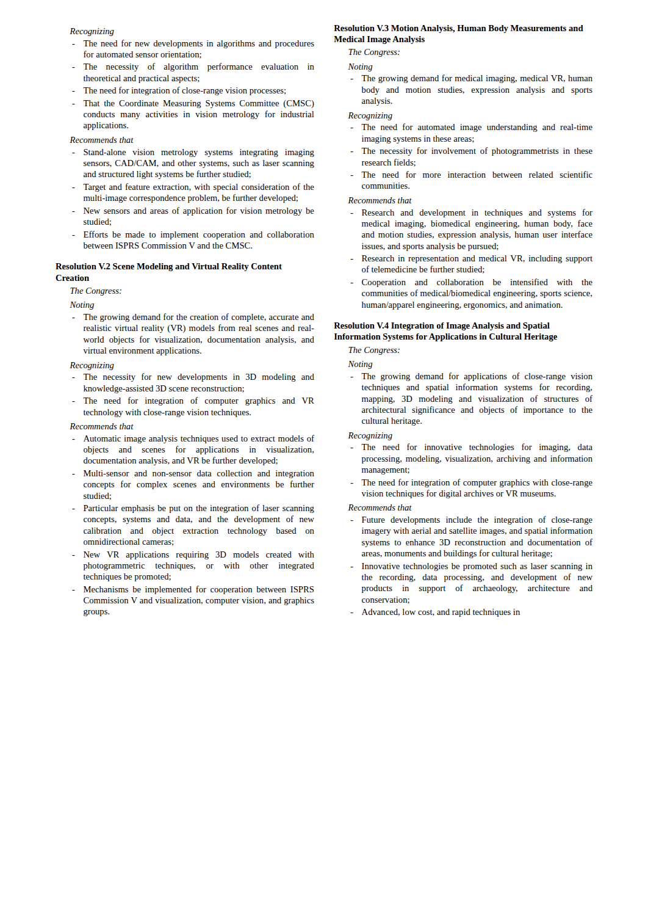Recognizing
The need for new developments in algorithms and procedures for automated sensor orientation;
The necessity of algorithm performance evaluation in theoretical and practical aspects;
The need for integration of close-range vision processes;
That the Coordinate Measuring Systems Committee (CMSC) conducts many activities in vision metrology for industrial applications.
Recommends that
Stand-alone vision metrology systems integrating imaging sensors, CAD/CAM, and other systems, such as laser scanning and structured light systems be further studied;
Target and feature extraction, with special consideration of the multi-image correspondence problem, be further developed;
New sensors and areas of application for vision metrology be studied;
Efforts be made to implement cooperation and collaboration between ISPRS Commission V and the CMSC.
Resolution V.2 Scene Modeling and Virtual Reality Content Creation
The Congress:
Noting
The growing demand for the creation of complete, accurate and realistic virtual reality (VR) models from real scenes and real-world objects for visualization, documentation analysis, and virtual environment applications.
Recognizing
The necessity for new developments in 3D modeling and knowledge-assisted 3D scene reconstruction;
The need for integration of computer graphics and VR technology with close-range vision techniques.
Recommends that
Automatic image analysis techniques used to extract models of objects and scenes for applications in visualization, documentation analysis, and VR be further developed;
Multi-sensor and non-sensor data collection and integration concepts for complex scenes and environments be further studied;
Particular emphasis be put on the integration of laser scanning concepts, systems and data, and the development of new calibration and object extraction technology based on omnidirectional cameras;
New VR applications requiring 3D models created with photogrammetric techniques, or with other integrated techniques be promoted;
Mechanisms be implemented for cooperation between ISPRS Commission V and visualization, computer vision, and graphics groups.
Resolution V.3 Motion Analysis, Human Body Measurements and Medical Image Analysis
The Congress:
Noting
The growing demand for medical imaging, medical VR, human body and motion studies, expression analysis and sports analysis.
Recognizing
The need for automated image understanding and real-time imaging systems in these areas;
The necessity for involvement of photogrammetrists in these research fields;
The need for more interaction between related scientific communities.
Recommends that
Research and development in techniques and systems for medical imaging, biomedical engineering, human body, face and motion studies, expression analysis, human user interface issues, and sports analysis be pursued;
Research in representation and medical VR, including support of telemedicine be further studied;
Cooperation and collaboration be intensified with the communities of medical/biomedical engineering, sports science, human/apparel engineering, ergonomics, and animation.
Resolution V.4 Integration of Image Analysis and Spatial Information Systems for Applications in Cultural Heritage
The Congress:
Noting
The growing demand for applications of close-range vision techniques and spatial information systems for recording, mapping, 3D modeling and visualization of structures of architectural significance and objects of importance to the cultural heritage.
Recognizing
The need for innovative technologies for imaging, data processing, modeling, visualization, archiving and information management;
The need for integration of computer graphics with close-range vision techniques for digital archives or VR museums.
Recommends that
Future developments include the integration of close-range imagery with aerial and satellite images, and spatial information systems to enhance 3D reconstruction and documentation of areas, monuments and buildings for cultural heritage;
Innovative technologies be promoted such as laser scanning in the recording, data processing, and development of new products in support of archaeology, architecture and conservation;
Advanced, low cost, and rapid techniques in